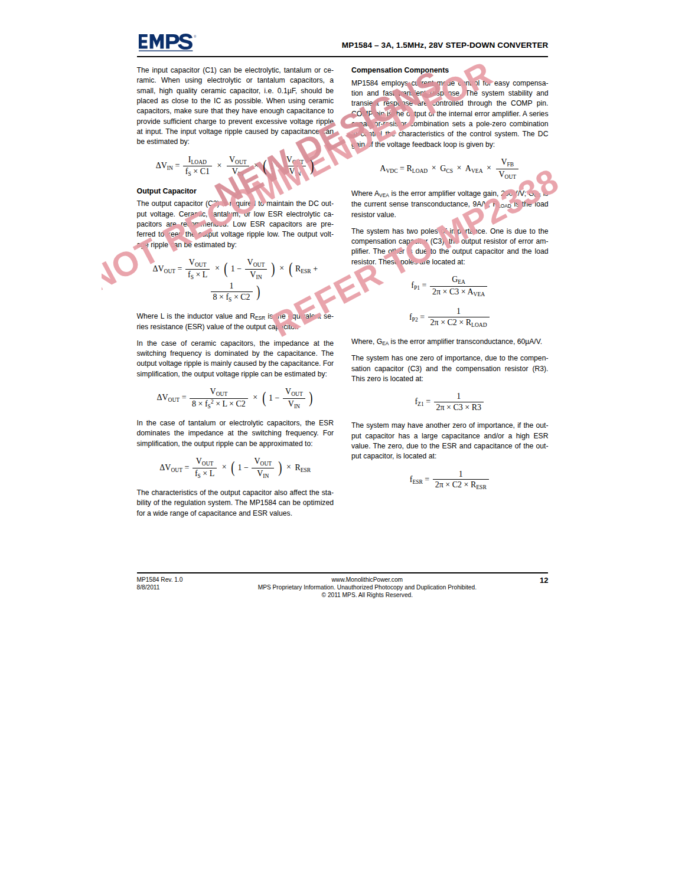NOT RECOMMENDED FOR
NEW DESIGNS
REFER TO MP2338
®
MP1584 – 3A, 1.5MHz, 28V STEP-DOWN CONVERTER
The input capacitor (C1) can be electrolytic, tantalum or ceramic. When using electrolytic or tantalum capacitors, a small, high quality ceramic capacitor, i.e. 0.1µF, should be placed as close to the IC as possible. When using ceramic capacitors, make sure that they have enough capacitance to provide sufficient charge to prevent excessive voltage ripple at input. The input voltage ripple caused by capacitance can be estimated by:
ΔVIN = ILOAD fS × C1 VOUT VIN ( 1 − VOUT VIN )
Output Capacitor
The output capacitor (C2) is required to maintain the DC output voltage. Ceramic, tantalum, or low ESR electrolytic capacitors are recommended. Low ESR capacitors are preferred to keep the output voltage ripple low. The output voltage ripple can be estimated by:
ΔVOUT = VOUT fS × L ( 1 − VOUT VIN ) ( RESR + 18 × fS × C2 )
Where L is the inductor value and RESR is the equivalent series resistance (ESR) value of the output capacitor.
In the case of ceramic capacitors, the impedance at the switching frequency is dominated by the capacitance. The output voltage ripple is mainly caused by the capacitance. For simplification, the output voltage ripple can be estimated by:
ΔVOUT = VOUT 8 × fS2 × L × C2 ( 1 − VOUT VIN )
In the case of tantalum or electrolytic capacitors, the ESR dominates the impedance at the switching frequency. For simplification, the output ripple can be approximated to:
ΔVOUT = VOUT fS × L ( 1 − VOUT VIN ) RESR
The characteristics of the output capacitor also affect the stability of the regulation system. The MP1584 can be optimized for a wide range of capacitance and ESR values.
Compensation Components
MP1584 employs current mode control for easy compensation and fast transient response. The system stability and transient response are controlled through the COMP pin. COMP pin is the output of the internal error amplifier. A series capacitor-resistor combination sets a pole-zero combination to control the characteristics of the control system. The DC gain of the voltage feedback loop is given by:
AVDC = RLOAD GCS AVEA VFB VOUT
Where AVEA is the error amplifier voltage gain, 200V/V; GCS is the current sense transconductance, 9A/V; RLOAD is the load resistor value.
The system has two poles of importance. One is due to the compensation capacitor (C3), the output resistor of error amplifier. The other is due to the output capacitor and the load resistor. These poles are located at:
fP1 = GEA 2π × C3 × AVEA
fP2 = 12π × C2 × RLOAD
Where, GEA is the error amplifier transconductance, 60µA/V.
The system has one zero of importance, due to the compensation capacitor (C3) and the compensation resistor (R3). This zero is located at:
fZ1 = 12π × C3 × R3
The system may have another zero of importance, if the output capacitor has a large capacitance and/or a high ESR value. The zero, due to the ESR and capacitance of the output capacitor, is located at:
fESR = 12π × C2 × RESR
MP1584 Rev. 1.0
8/8/2011
www.MonolithicPower.com
MPS Proprietary Information. Unauthorized Photocopy and Duplication Prohibited.
© 2011 MPS. All Rights Reserved.
12